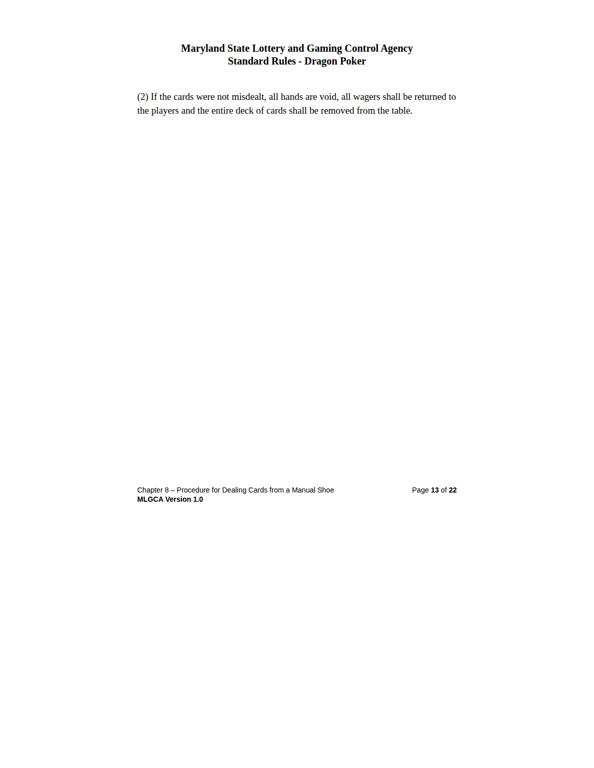Maryland State Lottery and Gaming Control Agency Standard Rules - Dragon Poker
(2) If the cards were not misdealt, all hands are void, all wagers shall be returned to the players and the entire deck of cards shall be removed from the table.
Chapter 8 – Procedure for Dealing Cards from a Manual Shoe
MLGCA Version 1.0
Page 13 of 22